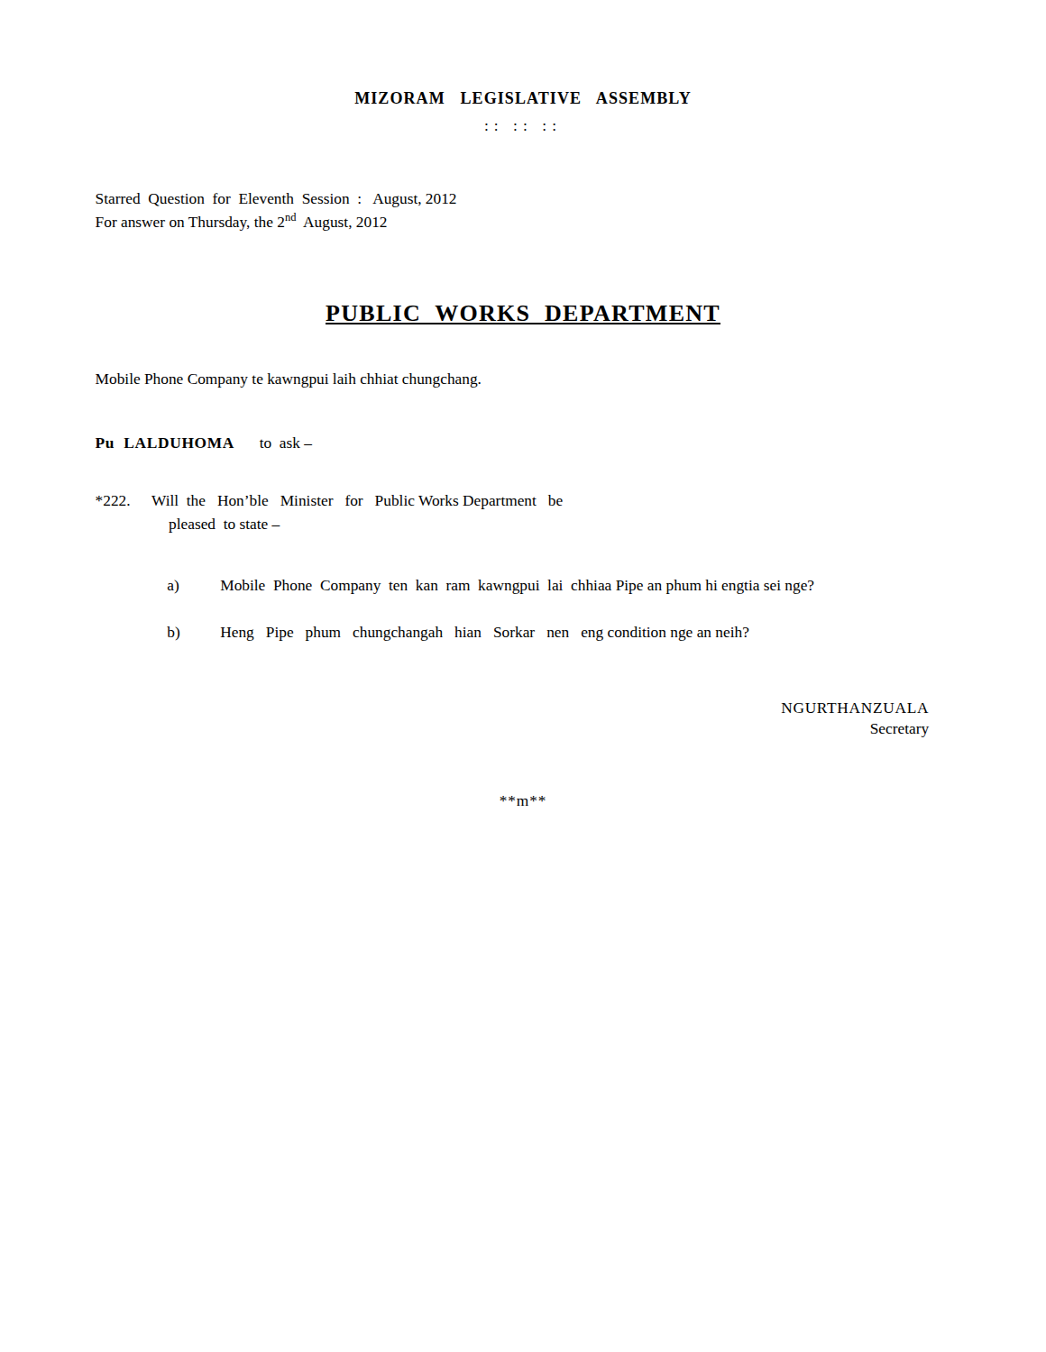MIZORAM LEGISLATIVE ASSEMBLY
:: :: ::
Starred Question for Eleventh Session : August, 2012
For answer on Thursday, the 2nd August, 2012
PUBLIC WORKS DEPARTMENT
Mobile Phone Company te kawngpui laih chhiat chungchang.
Pu LALDUHOMA to ask –
*222. Will the Hon’ble Minister for Public Works Department be pleased to state –
a) Mobile Phone Company ten kan ram kawngpui lai chhiaa Pipe an phum hi engtia sei nge?
b) Heng Pipe phum chungchangah hian Sorkar nen eng condition nge an neih?
NGURTHANZUALA
Secretary
**m**